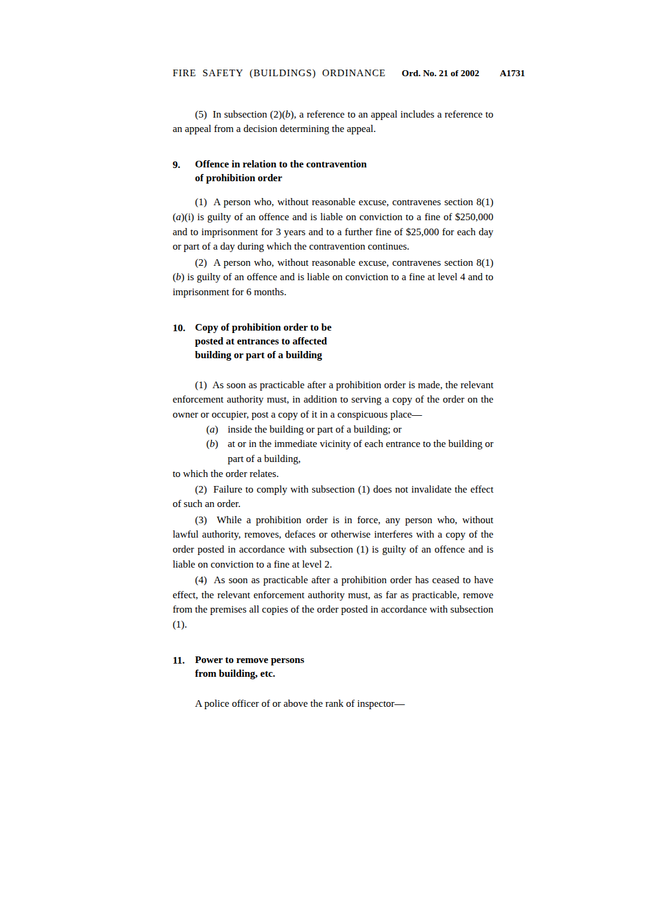FIRE SAFETY (BUILDINGS) ORDINANCE Ord. No. 21 of 2002 A1731
(5) In subsection (2)(b), a reference to an appeal includes a reference to an appeal from a decision determining the appeal.
9. Offence in relation to the contravention
of prohibition order
(1) A person who, without reasonable excuse, contravenes section 8(1)(a)(i) is guilty of an offence and is liable on conviction to a fine of $250,000 and to imprisonment for 3 years and to a further fine of $25,000 for each day or part of a day during which the contravention continues.
(2) A person who, without reasonable excuse, contravenes section 8(1)(b) is guilty of an offence and is liable on conviction to a fine at level 4 and to imprisonment for 6 months.
10. Copy of prohibition order to be
posted at entrances to affected
building or part of a building
(1) As soon as practicable after a prohibition order is made, the relevant enforcement authority must, in addition to serving a copy of the order on the owner or occupier, post a copy of it in a conspicuous place—
(a) inside the building or part of a building; or
(b) at or in the immediate vicinity of each entrance to the building or part of a building,
to which the order relates.
(2) Failure to comply with subsection (1) does not invalidate the effect of such an order.
(3) While a prohibition order is in force, any person who, without lawful authority, removes, defaces or otherwise interferes with a copy of the order posted in accordance with subsection (1) is guilty of an offence and is liable on conviction to a fine at level 2.
(4) As soon as practicable after a prohibition order has ceased to have effect, the relevant enforcement authority must, as far as practicable, remove from the premises all copies of the order posted in accordance with subsection (1).
11. Power to remove persons
from building, etc.
A police officer of or above the rank of inspector—